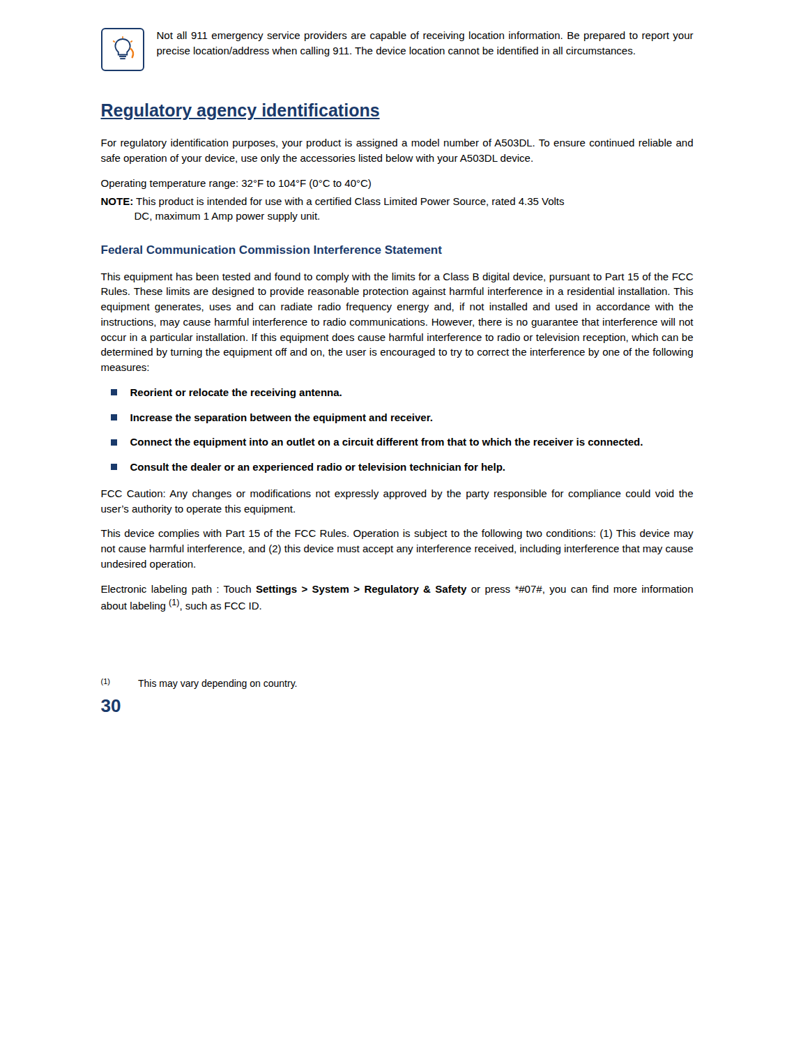Not all 911 emergency service providers are capable of receiving location information. Be prepared to report your precise location/address when calling 911. The device location cannot be identified in all circumstances.
Regulatory agency identifications
For regulatory identification purposes, your product is assigned a model number of A503DL. To ensure continued reliable and safe operation of your device, use only the accessories listed below with your A503DL device.
Operating temperature range: 32°F to 104°F (0°C to 40°C)
NOTE: This product is intended for use with a certified Class Limited Power Source, rated 4.35 Volts DC, maximum 1 Amp power supply unit.
Federal Communication Commission Interference Statement
This equipment has been tested and found to comply with the limits for a Class B digital device, pursuant to Part 15 of the FCC Rules. These limits are designed to provide reasonable protection against harmful interference in a residential installation. This equipment generates, uses and can radiate radio frequency energy and, if not installed and used in accordance with the instructions, may cause harmful interference to radio communications. However, there is no guarantee that interference will not occur in a particular installation. If this equipment does cause harmful interference to radio or television reception, which can be determined by turning the equipment off and on, the user is encouraged to try to correct the interference by one of the following measures:
Reorient or relocate the receiving antenna.
Increase the separation between the equipment and receiver.
Connect the equipment into an outlet on a circuit different from that to which the receiver is connected.
Consult the dealer or an experienced radio or television technician for help.
FCC Caution: Any changes or modifications not expressly approved by the party responsible for compliance could void the user’s authority to operate this equipment.
This device complies with Part 15 of the FCC Rules. Operation is subject to the following two conditions: (1) This device may not cause harmful interference, and (2) this device must accept any interference received, including interference that may cause undesired operation.
Electronic labeling path : Touch Settings > System > Regulatory & Safety or press *#07#, you can find more information about labeling (1), such as FCC ID.
(1) This may vary depending on country.
30